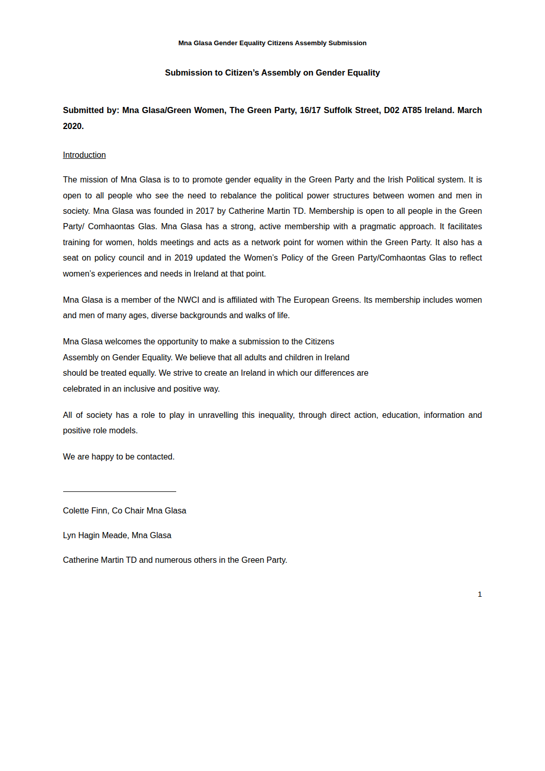Mna Glasa Gender Equality Citizens Assembly Submission
Submission to Citizen’s Assembly on Gender Equality
Submitted by: Mna Glasa/Green Women, The Green Party, 16/17 Suffolk Street, D02 AT85 Ireland. March 2020.
Introduction
The mission of Mna Glasa is to to promote gender equality in the Green Party and the Irish Political system. It is open to all people who see the need to rebalance the political power structures between women and men in society. Mna Glasa was founded in 2017 by Catherine Martin TD. Membership is open to all people in the Green Party/ Comhaontas Glas. Mna Glasa has a strong, active membership with a pragmatic approach. It facilitates training for women, holds meetings and acts as a network point for women within the Green Party. It also has a seat on policy council and in 2019 updated the Women’s Policy of the Green Party/Comhaontas Glas to reflect women’s experiences and needs in Ireland at that point.
Mna Glasa is a member of the NWCI and is affiliated with The European Greens. Its membership includes women and men of many ages, diverse backgrounds and walks of life.
Mna Glasa welcomes the opportunity to make a submission to the Citizens
Assembly on Gender Equality. We believe that all adults and children in Ireland
should be treated equally. We strive to create an Ireland in which our differences are
celebrated in an inclusive and positive way.
All of society has a role to play in unravelling this inequality, through direct action, education, information and positive role models.
We are happy to be contacted.
Colette Finn, Co Chair Mna Glasa
Lyn Hagin Meade, Mna Glasa
Catherine Martin TD and numerous others in the Green Party.
1